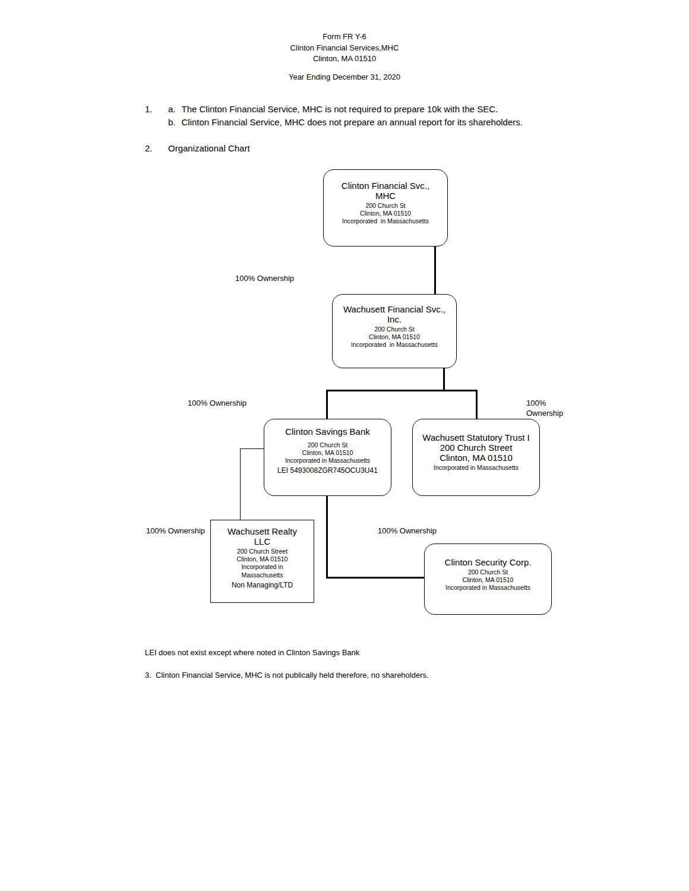Form FR Y-6
Clinton Financial Services,MHC
Clinton, MA 01510
Year Ending December 31, 2020
1.
a. The Clinton Financial Service, MHC is not required to prepare 10k with the SEC.
b. Clinton Financial Service, MHC does not prepare an annual report for its shareholders.
2.
Organizational Chart
100% Ownership
100% Ownership
100% Ownership
100% Ownership
100% Ownership
Clinton Financial Svc.,
MHC
200 Church St
Clinton, MA 01510
Incorporated in Massachusetts
Wachusett Financial Svc.,
Inc.
200 Church St
Clinton, MA 01510
Incorporated in Massachusetts
Clinton Savings Bank
200 Church St
Clinton, MA 01510
Incorporated in Massachusetts
LEI 5493008ZGR745OCU3U41
Wachusett Statutory Trust I
200 Church Street
Clinton, MA 01510
Incorporated in Massachusetts
Wachusett Realty
LLC
200 Church Street
Clinton, MA 01510
Incorporated in
Massachusetts
Non Managing/LTD
Clinton Security Corp.
200 Church St
Clinton, MA 01510
Incorporated in Massachusetts
LEI does not exist except where noted in Clinton Savings Bank
3. Clinton Financial Service, MHC is not publically held therefore, no shareholders.